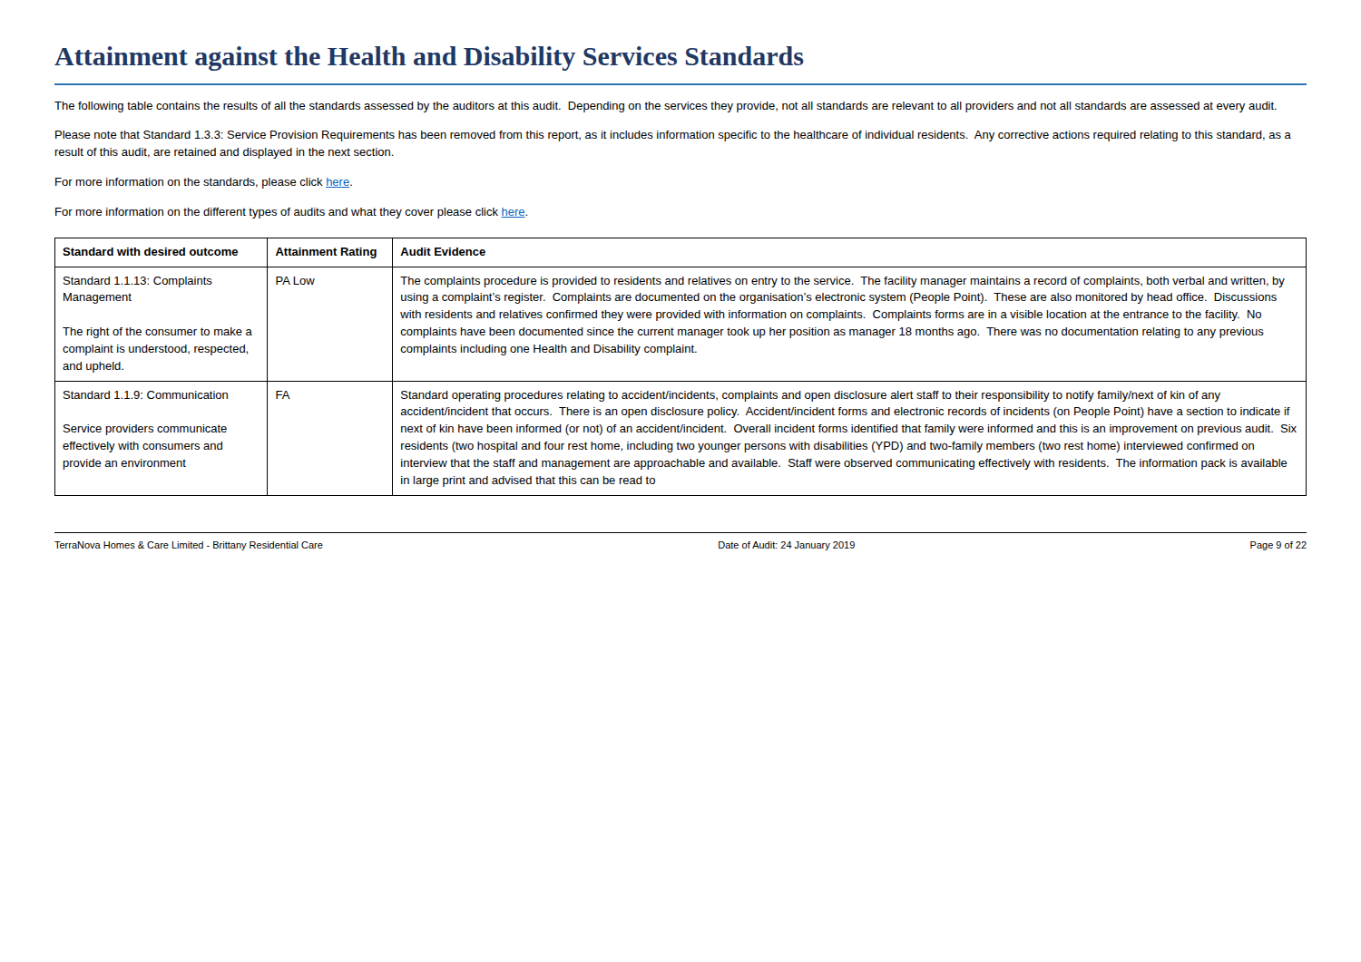Attainment against the Health and Disability Services Standards
The following table contains the results of all the standards assessed by the auditors at this audit. Depending on the services they provide, not all standards are relevant to all providers and not all standards are assessed at every audit.
Please note that Standard 1.3.3: Service Provision Requirements has been removed from this report, as it includes information specific to the healthcare of individual residents. Any corrective actions required relating to this standard, as a result of this audit, are retained and displayed in the next section.
For more information on the standards, please click here.
For more information on the different types of audits and what they cover please click here.
| Standard with desired outcome | Attainment Rating | Audit Evidence |
| --- | --- | --- |
| Standard 1.1.13: Complaints Management The right of the consumer to make a complaint is understood, respected, and upheld. | PA Low | The complaints procedure is provided to residents and relatives on entry to the service. The facility manager maintains a record of complaints, both verbal and written, by using a complaint’s register. Complaints are documented on the organisation’s electronic system (People Point). These are also monitored by head office. Discussions with residents and relatives confirmed they were provided with information on complaints. Complaints forms are in a visible location at the entrance to the facility. No complaints have been documented since the current manager took up her position as manager 18 months ago. There was no documentation relating to any previous complaints including one Health and Disability complaint. |
| Standard 1.1.9: Communication Service providers communicate effectively with consumers and provide an environment | FA | Standard operating procedures relating to accident/incidents, complaints and open disclosure alert staff to their responsibility to notify family/next of kin of any accident/incident that occurs. There is an open disclosure policy. Accident/incident forms and electronic records of incidents (on People Point) have a section to indicate if next of kin have been informed (or not) of an accident/incident. Overall incident forms identified that family were informed and this is an improvement on previous audit. Six residents (two hospital and four rest home, including two younger persons with disabilities (YPD) and two-family members (two rest home) interviewed confirmed on interview that the staff and management are approachable and available. Staff were observed communicating effectively with residents. The information pack is available in large print and advised that this can be read to |
TerraNova Homes & Care Limited - Brittany Residential Care Date of Audit: 24 January 2019 Page 9 of 22